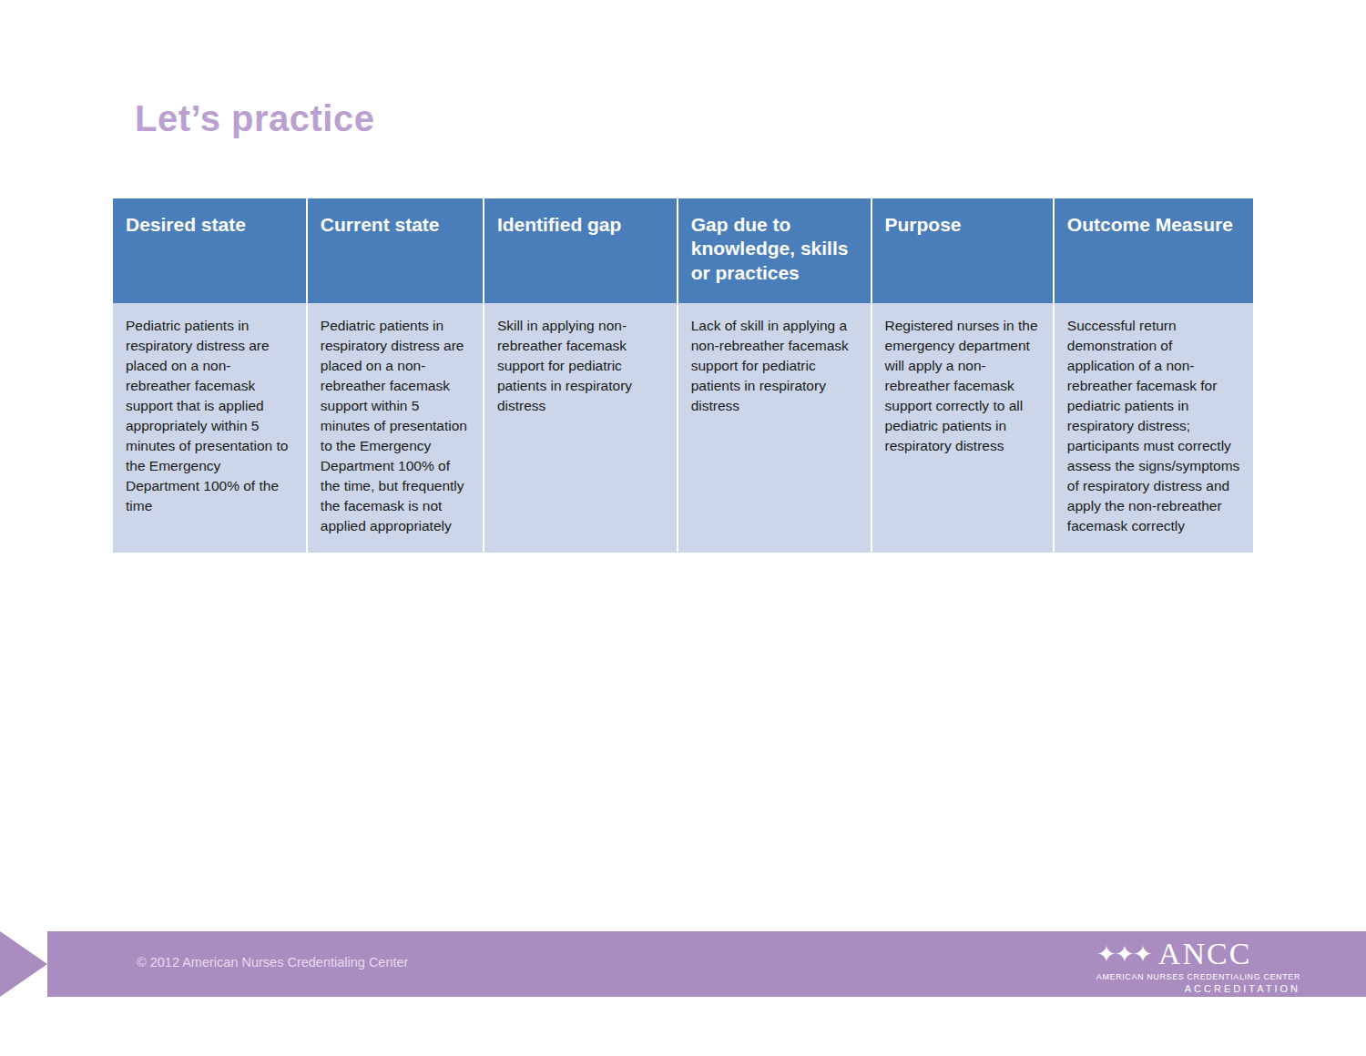Let’s practice
| Desired state | Current state | Identified gap | Gap due to knowledge, skills or practices | Purpose | Outcome Measure |
| --- | --- | --- | --- | --- | --- |
| Pediatric patients in respiratory distress are placed on a non-rebreather facemask support that is applied appropriately within 5 minutes of presentation to the Emergency Department 100% of the time | Pediatric patients in respiratory distress are placed on a non-rebreather facemask support within 5 minutes of presentation to the Emergency Department 100% of the time, but frequently the facemask is not applied appropriately | Skill in applying non-rebreather facemask support for pediatric patients in respiratory distress | Lack of skill in applying a non-rebreather facemask support for pediatric patients in respiratory distress | Registered nurses in the emergency department will apply a non-rebreather facemask support correctly to all pediatric patients in respiratory distress | Successful return demonstration of application of a non-rebreather facemask for pediatric patients in respiratory distress; participants must correctly assess the signs/symptoms of respiratory distress and apply the non-rebreather facemask correctly |
© 2012 American Nurses Credentialing Center
✦✦✦ANCC
AMERICAN NURSES CREDENTIALING CENTER
ACCREDITATION